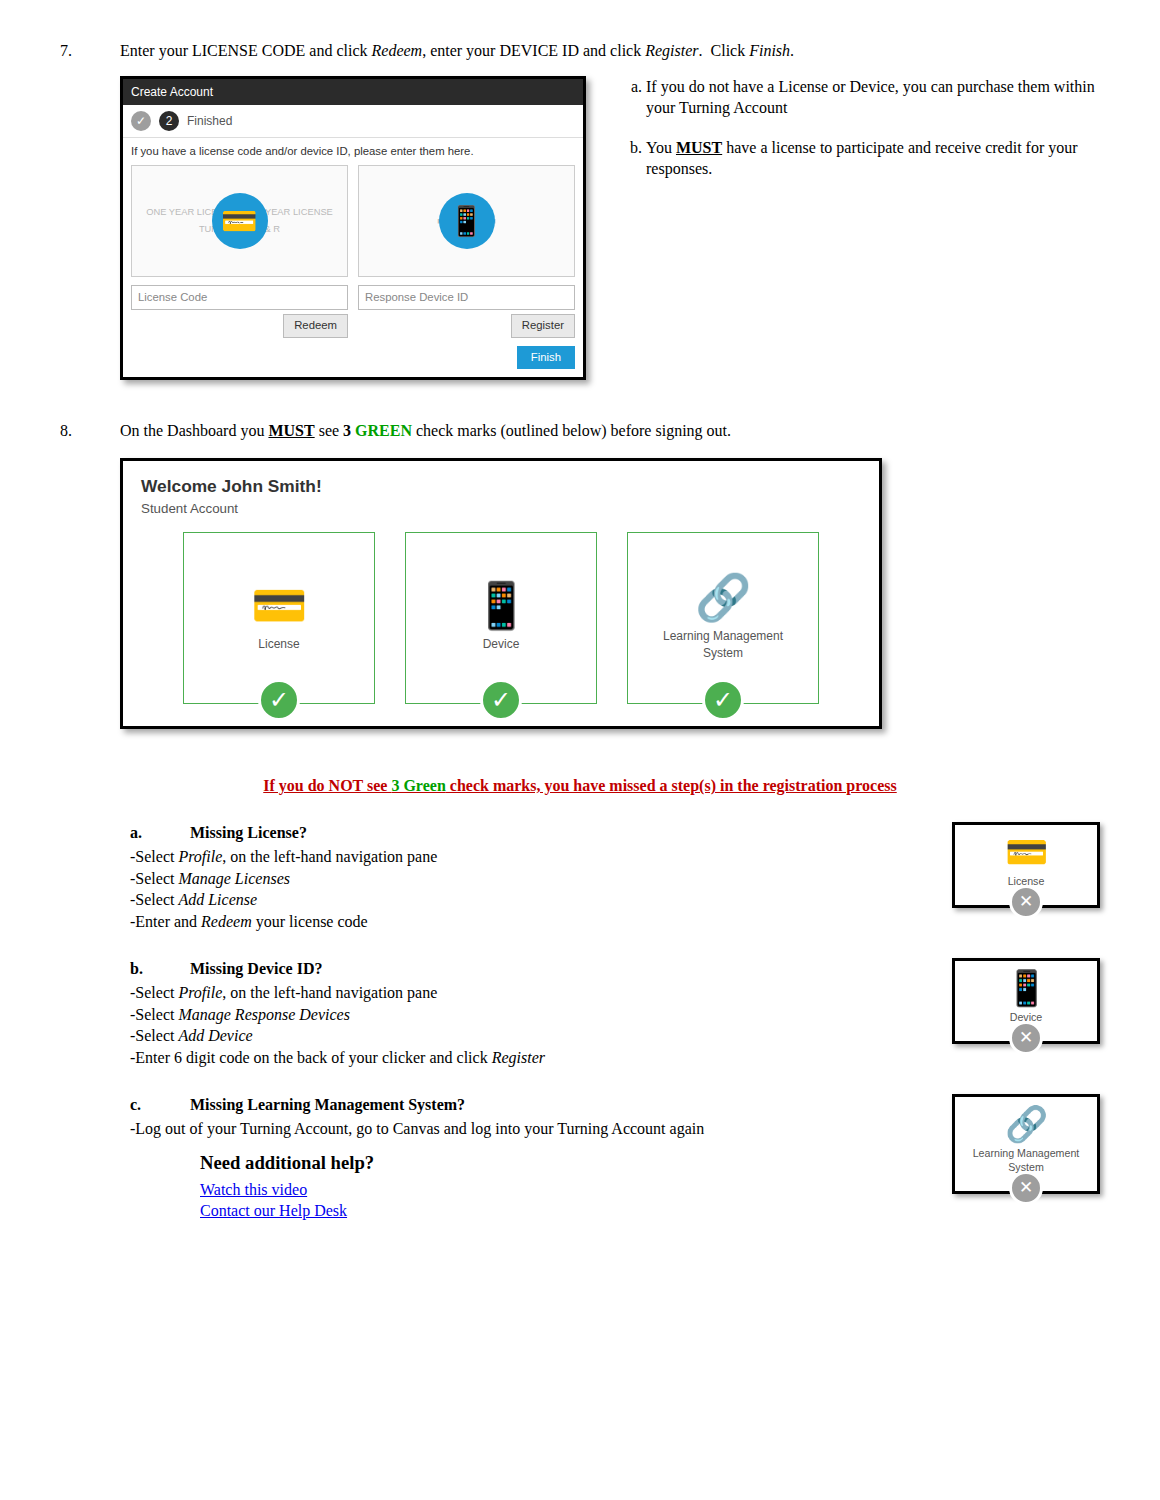7.
Enter your LICENSE CODE and click Redeem, enter your DEVICE ID and click Register. Click Finish.
Create Account
✓ 2 Finished
If you have a license code and/or device ID, please enter them here.
ONE YEAR LICENSE TWO YEAR LICENSE TURNING ING & R
💳
■■■ ■■■ ■■■
📱
License Code
Redeem
Response Device ID
Register
Finish
If you do not have a License or Device, you can purchase them within your Turning Account
You MUST have a license to participate and receive credit for your responses.
8.
On the Dashboard you MUST see 3 GREEN check marks (outlined below) before signing out.
Welcome John Smith!
Student Account
💳
License
✓
📱
Device
✓
🔗
Learning Management
System
✓
If you do NOT see 3 Green check marks, you have missed a step(s) in the registration process
a. Missing License?
-Select Profile, on the left-hand navigation pane
-Select Manage Licenses
-Select Add License
-Enter and Redeem your license code
💳
License
✕
b. Missing Device ID?
-Select Profile, on the left-hand navigation pane
-Select Manage Response Devices
-Select Add Device
-Enter 6 digit code on the back of your clicker and click Register
📱
Device
✕
c. Missing Learning Management System?
-Log out of your Turning Account, go to Canvas and log into your Turning Account again
Need additional help?
Watch this video Contact our Help Desk
🔗
Learning Management
System
✕